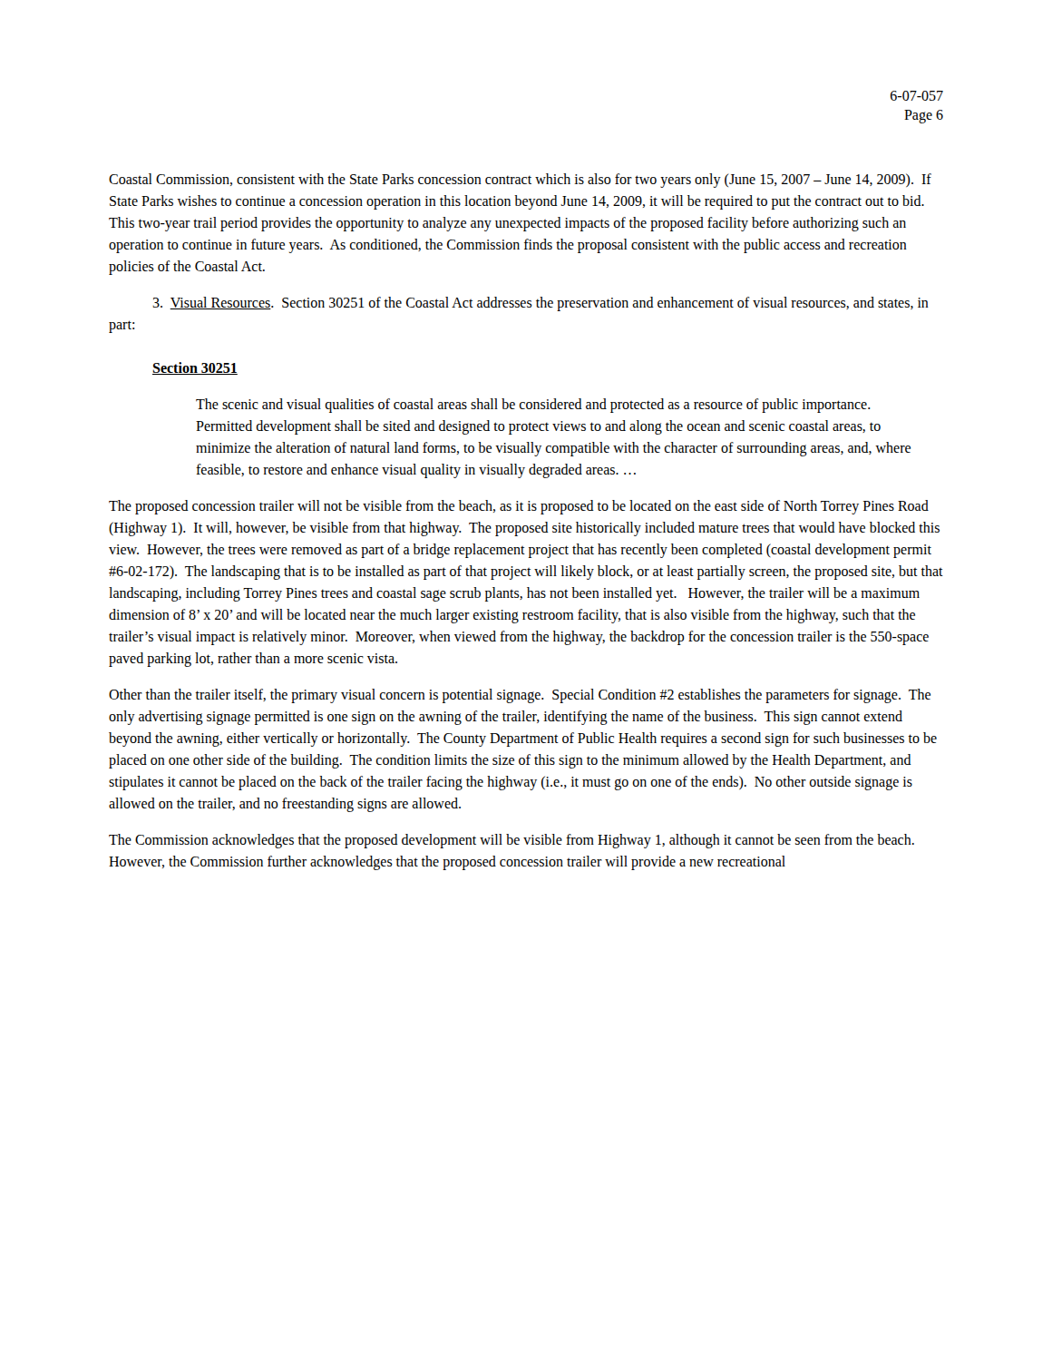6-07-057
Page 6
Coastal Commission, consistent with the State Parks concession contract which is also for two years only (June 15, 2007 – June 14, 2009). If State Parks wishes to continue a concession operation in this location beyond June 14, 2009, it will be required to put the contract out to bid. This two-year trail period provides the opportunity to analyze any unexpected impacts of the proposed facility before authorizing such an operation to continue in future years. As conditioned, the Commission finds the proposal consistent with the public access and recreation policies of the Coastal Act.
3. Visual Resources. Section 30251 of the Coastal Act addresses the preservation and enhancement of visual resources, and states, in part:
Section 30251
The scenic and visual qualities of coastal areas shall be considered and protected as a resource of public importance. Permitted development shall be sited and designed to protect views to and along the ocean and scenic coastal areas, to minimize the alteration of natural land forms, to be visually compatible with the character of surrounding areas, and, where feasible, to restore and enhance visual quality in visually degraded areas. …
The proposed concession trailer will not be visible from the beach, as it is proposed to be located on the east side of North Torrey Pines Road (Highway 1). It will, however, be visible from that highway. The proposed site historically included mature trees that would have blocked this view. However, the trees were removed as part of a bridge replacement project that has recently been completed (coastal development permit #6-02-172). The landscaping that is to be installed as part of that project will likely block, or at least partially screen, the proposed site, but that landscaping, including Torrey Pines trees and coastal sage scrub plants, has not been installed yet. However, the trailer will be a maximum dimension of 8’ x 20’ and will be located near the much larger existing restroom facility, that is also visible from the highway, such that the trailer’s visual impact is relatively minor. Moreover, when viewed from the highway, the backdrop for the concession trailer is the 550-space paved parking lot, rather than a more scenic vista.
Other than the trailer itself, the primary visual concern is potential signage. Special Condition #2 establishes the parameters for signage. The only advertising signage permitted is one sign on the awning of the trailer, identifying the name of the business. This sign cannot extend beyond the awning, either vertically or horizontally. The County Department of Public Health requires a second sign for such businesses to be placed on one other side of the building. The condition limits the size of this sign to the minimum allowed by the Health Department, and stipulates it cannot be placed on the back of the trailer facing the highway (i.e., it must go on one of the ends). No other outside signage is allowed on the trailer, and no freestanding signs are allowed.
The Commission acknowledges that the proposed development will be visible from Highway 1, although it cannot be seen from the beach. However, the Commission further acknowledges that the proposed concession trailer will provide a new recreational